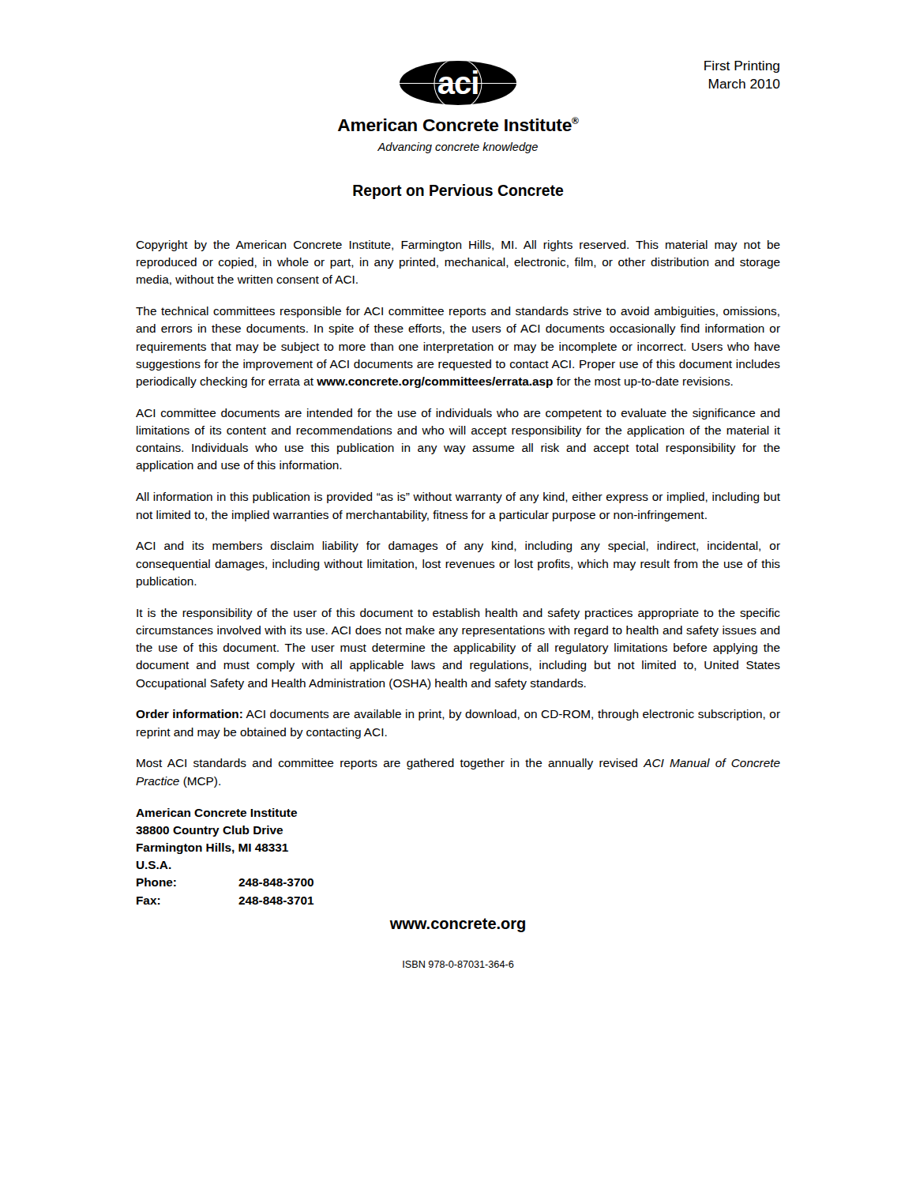First Printing
March 2010
aci
American Concrete Institute®
Advancing concrete knowledge
Report on Pervious Concrete
Copyright by the American Concrete Institute, Farmington Hills, MI. All rights reserved. This material may not be reproduced or copied, in whole or part, in any printed, mechanical, electronic, film, or other distribution and storage media, without the written consent of ACI.
The technical committees responsible for ACI committee reports and standards strive to avoid ambiguities, omissions, and errors in these documents. In spite of these efforts, the users of ACI documents occasionally find information or requirements that may be subject to more than one interpretation or may be incomplete or incorrect. Users who have suggestions for the improvement of ACI documents are requested to contact ACI. Proper use of this document includes periodically checking for errata at www.concrete.org/committees/errata.asp for the most up-to-date revisions.
ACI committee documents are intended for the use of individuals who are competent to evaluate the significance and limitations of its content and recommendations and who will accept responsibility for the application of the material it contains. Individuals who use this publication in any way assume all risk and accept total responsibility for the application and use of this information.
All information in this publication is provided “as is” without warranty of any kind, either express or implied, including but not limited to, the implied warranties of merchantability, fitness for a particular purpose or non-infringement.
ACI and its members disclaim liability for damages of any kind, including any special, indirect, incidental, or consequential damages, including without limitation, lost revenues or lost profits, which may result from the use of this publication.
It is the responsibility of the user of this document to establish health and safety practices appropriate to the specific circumstances involved with its use. ACI does not make any representations with regard to health and safety issues and the use of this document. The user must determine the applicability of all regulatory limitations before applying the document and must comply with all applicable laws and regulations, including but not limited to, United States Occupational Safety and Health Administration (OSHA) health and safety standards.
Order information: ACI documents are available in print, by download, on CD-ROM, through electronic subscription, or reprint and may be obtained by contacting ACI.
Most ACI standards and committee reports are gathered together in the annually revised ACI Manual of Concrete Practice (MCP).
American Concrete Institute
38800 Country Club Drive
Farmington Hills, MI 48331
U.S.A.
| Phone: | 248-848-3700 |
| Fax: | 248-848-3701 |
www.concrete.org
ISBN 978-0-87031-364-6